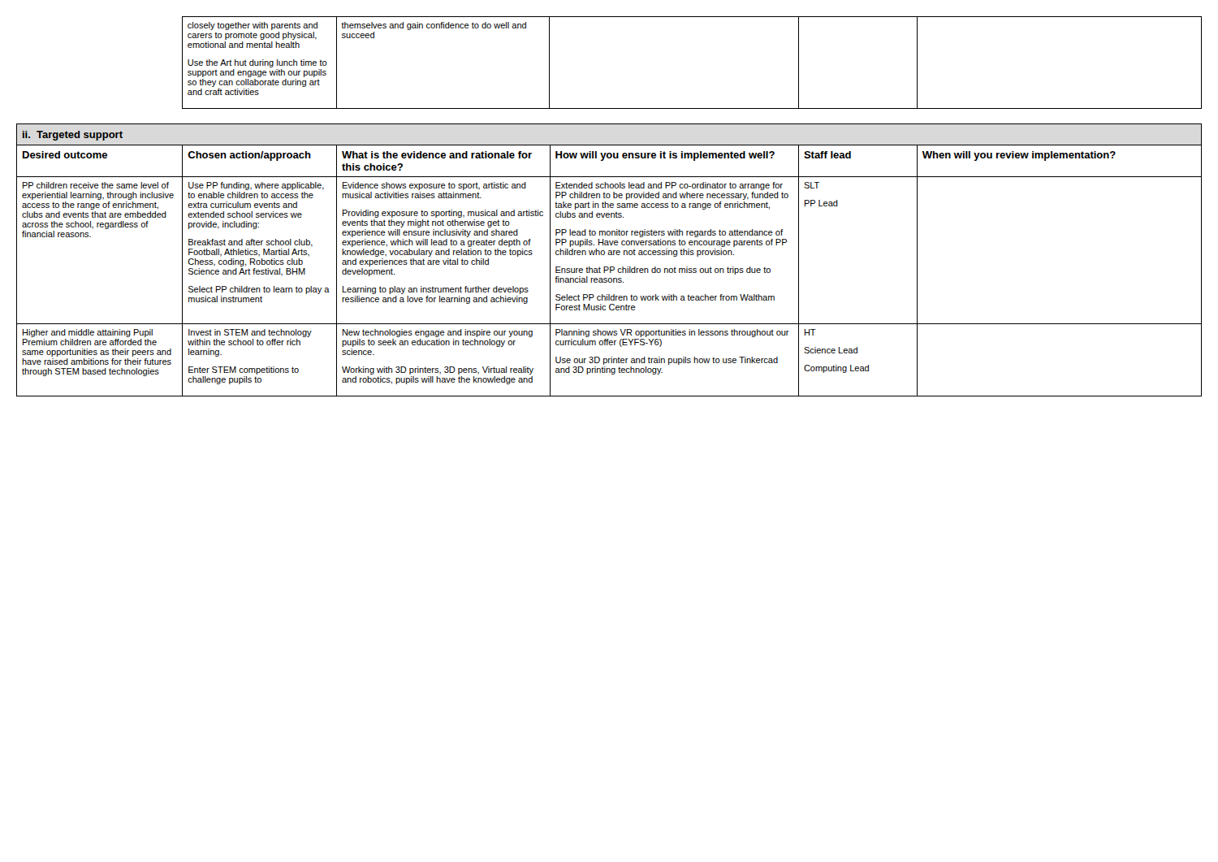| | closely together with parents and carers to promote good physical, emotional and mental health Use the Art hut during lunch time to support and engage with our pupils so they can collaborate during art and craft activities | themselves and gain confidence to do well and succeed | | | |
| ii. Targeted support |
| Desired outcome | Chosen action/approach | What is the evidence and rationale for this choice? | How will you ensure it is implemented well? | Staff lead | When will you review implementation? |
| PP children receive the same level of experiential learning, through inclusive access to the range of enrichment, clubs and events that are embedded across the school, regardless of financial reasons. | Use PP funding, where applicable, to enable children to access the extra curriculum events and extended school services we provide, including: Breakfast and after school club, Football, Athletics, Martial Arts, Chess, coding, Robotics club Science and Art festival, BHM Select PP children to learn to play a musical instrument | Evidence shows exposure to sport, artistic and musical activities raises attainment. Providing exposure to sporting, musical and artistic events that they might not otherwise get to experience will ensure inclusivity and shared experience, which will lead to a greater depth of knowledge, vocabulary and relation to the topics and experiences that are vital to child development. Learning to play an instrument further develops resilience and a love for learning and achieving | Extended schools lead and PP co-ordinator to arrange for PP children to be provided and where necessary, funded to take part in the same access to a range of enrichment, clubs and events. PP lead to monitor registers with regards to attendance of PP pupils. Have conversations to encourage parents of PP children who are not accessing this provision. Ensure that PP children do not miss out on trips due to financial reasons. Select PP children to work with a teacher from Waltham Forest Music Centre | SLT PP Lead | |
| Higher and middle attaining Pupil Premium children are afforded the same opportunities as their peers and have raised ambitions for their futures through STEM based technologies | Invest in STEM and technology within the school to offer rich learning. Enter STEM competitions to challenge pupils to | New technologies engage and inspire our young pupils to seek an education in technology or science. Working with 3D printers, 3D pens, Virtual reality and robotics, pupils will have the knowledge and | Planning shows VR opportunities in lessons throughout our curriculum offer (EYFS-Y6) Use our 3D printer and train pupils how to use Tinkercad and 3D printing technology. | HT Science Lead Computing Lead | |